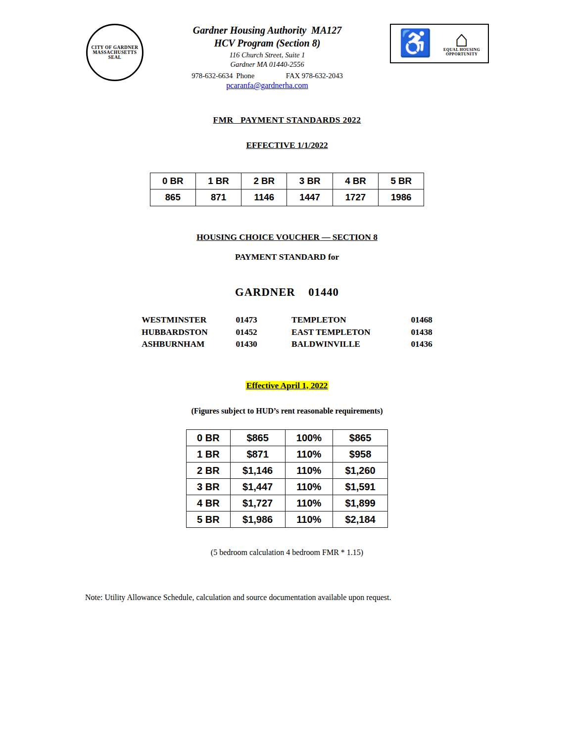CITY OF GARDNER
MASSACHUSETTS
SEAL
Gardner Housing Authority MA127
HCV Program (Section 8)
116 Church Street, Suite 1
Gardner MA 01440-2556
978-632-6634 Phone FAX 978-632-2043
pcaranfa@gardnerha.com
♿
⌂ EQUAL HOUSING
OPPORTUNITY
FMR PAYMENT STANDARDS 2022
EFFECTIVE 1/1/2022
| 0 BR | 1 BR | 2 BR | 3 BR | 4 BR | 5 BR |
| 865 | 871 | 1146 | 1447 | 1727 | 1986 |
HOUSING CHOICE VOUCHER — SECTION 8
PAYMENT STANDARD for
GARDNER 01440
| WESTMINSTER | 01473 | TEMPLETON | 01468 |
| HUBBARDSTON | 01452 | EAST TEMPLETON | 01438 |
| ASHBURNHAM | 01430 | BALDWINVILLE | 01436 |
Effective April 1, 2022
(Figures subject to HUD’s rent reasonable requirements)
| 0 BR | $865 | 100% | $865 |
| 1 BR | $871 | 110% | $958 |
| 2 BR | $1,146 | 110% | $1,260 |
| 3 BR | $1,447 | 110% | $1,591 |
| 4 BR | $1,727 | 110% | $1,899 |
| 5 BR | $1,986 | 110% | $2,184 |
(5 bedroom calculation 4 bedroom FMR * 1.15)
Note: Utility Allowance Schedule, calculation and source documentation available upon request.